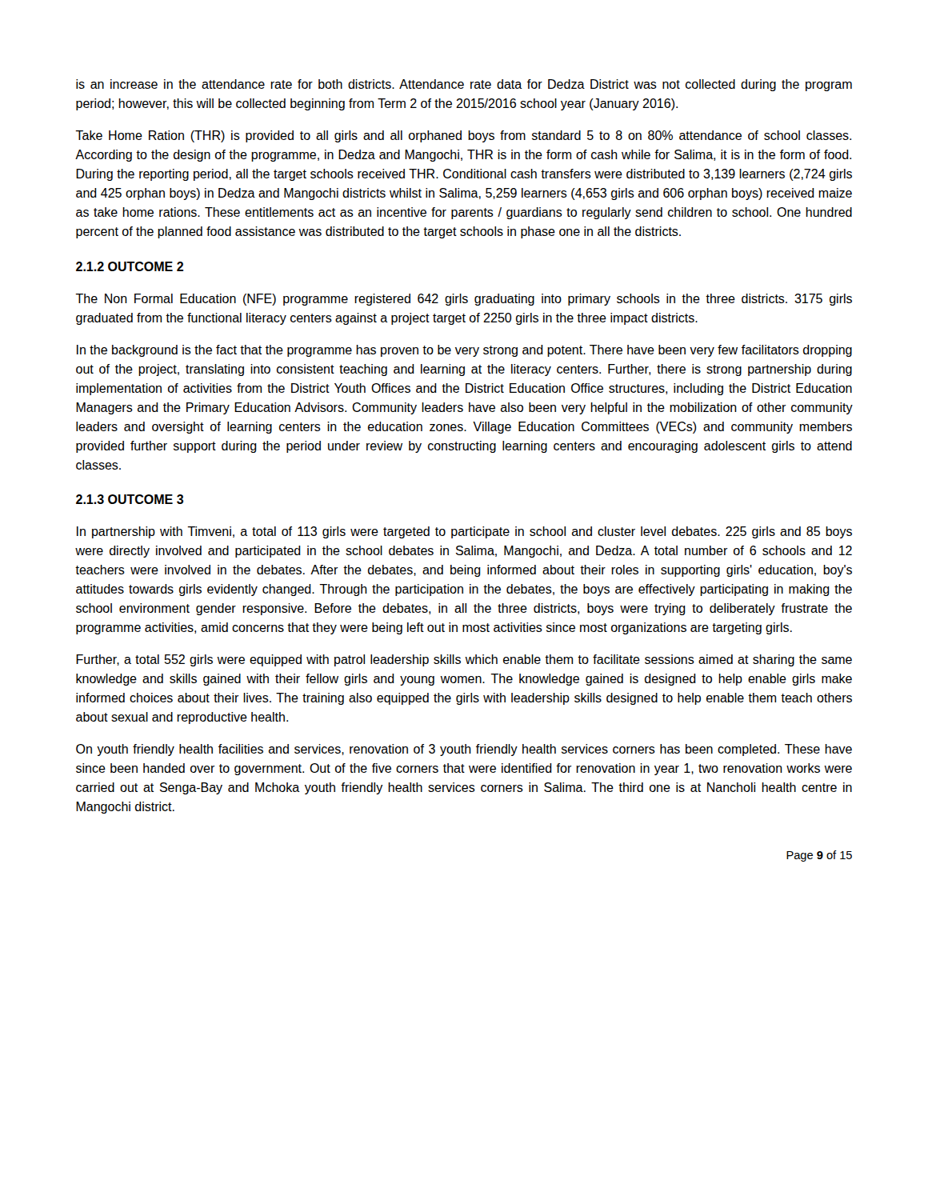is an increase in the attendance rate for both districts. Attendance rate data for Dedza District was not collected during the program period; however, this will be collected beginning from Term 2 of the 2015/2016 school year (January 2016).
Take Home Ration (THR) is provided to all girls and all orphaned boys from standard 5 to 8 on 80% attendance of school classes. According to the design of the programme, in Dedza and Mangochi, THR is in the form of cash while for Salima, it is in the form of food. During the reporting period, all the target schools received THR. Conditional cash transfers were distributed to 3,139 learners (2,724 girls and 425 orphan boys) in Dedza and Mangochi districts whilst in Salima, 5,259 learners (4,653 girls and 606 orphan boys) received maize as take home rations. These entitlements act as an incentive for parents / guardians to regularly send children to school. One hundred percent of the planned food assistance was distributed to the target schools in phase one in all the districts.
2.1.2 OUTCOME 2
The Non Formal Education (NFE) programme registered 642 girls graduating into primary schools in the three districts. 3175 girls graduated from the functional literacy centers against a project target of 2250 girls in the three impact districts.
In the background is the fact that the programme has proven to be very strong and potent. There have been very few facilitators dropping out of the project, translating into consistent teaching and learning at the literacy centers. Further, there is strong partnership during implementation of activities from the District Youth Offices and the District Education Office structures, including the District Education Managers and the Primary Education Advisors. Community leaders have also been very helpful in the mobilization of other community leaders and oversight of learning centers in the education zones. Village Education Committees (VECs) and community members provided further support during the period under review by constructing learning centers and encouraging adolescent girls to attend classes.
2.1.3 OUTCOME 3
In partnership with Timveni, a total of 113 girls were targeted to participate in school and cluster level debates. 225 girls and 85 boys were directly involved and participated in the school debates in Salima, Mangochi, and Dedza. A total number of 6 schools and 12 teachers were involved in the debates. After the debates, and being informed about their roles in supporting girls' education, boy's attitudes towards girls evidently changed. Through the participation in the debates, the boys are effectively participating in making the school environment gender responsive. Before the debates, in all the three districts, boys were trying to deliberately frustrate the programme activities, amid concerns that they were being left out in most activities since most organizations are targeting girls.
Further, a total 552 girls were equipped with patrol leadership skills which enable them to facilitate sessions aimed at sharing the same knowledge and skills gained with their fellow girls and young women. The knowledge gained is designed to help enable girls make informed choices about their lives. The training also equipped the girls with leadership skills designed to help enable them teach others about sexual and reproductive health.
On youth friendly health facilities and services, renovation of 3 youth friendly health services corners has been completed. These have since been handed over to government. Out of the five corners that were identified for renovation in year 1, two renovation works were carried out at Senga-Bay and Mchoka youth friendly health services corners in Salima. The third one is at Nancholi health centre in Mangochi district.
Page 9 of 15